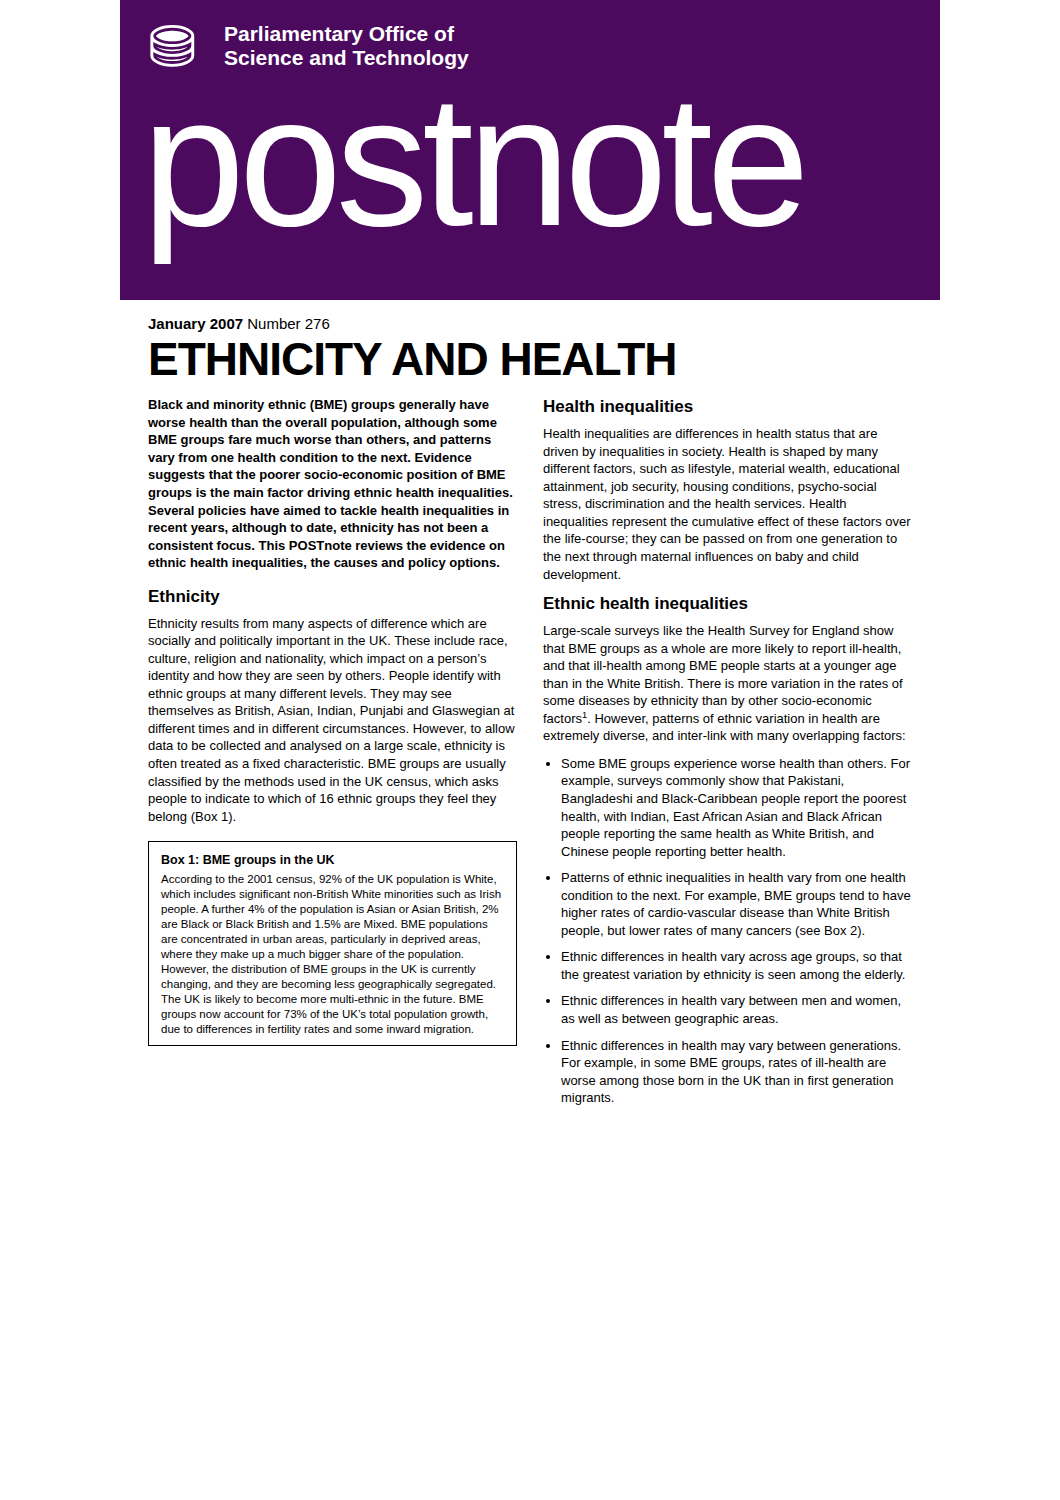⛃
Parliamentary Office of
Science and Technology
postnote
January 2007 Number 276
ETHNICITY AND HEALTH
Black and minority ethnic (BME) groups generally have worse health than the overall population, although some BME groups fare much worse than others, and patterns vary from one health condition to the next. Evidence suggests that the poorer socio-economic position of BME groups is the main factor driving ethnic health inequalities. Several policies have aimed to tackle health inequalities in recent years, although to date, ethnicity has not been a consistent focus. This POSTnote reviews the evidence on ethnic health inequalities, the causes and policy options.
Ethnicity
Ethnicity results from many aspects of difference which are socially and politically important in the UK. These include race, culture, religion and nationality, which impact on a person’s identity and how they are seen by others. People identify with ethnic groups at many different levels. They may see themselves as British, Asian, Indian, Punjabi and Glaswegian at different times and in different circumstances. However, to allow data to be collected and analysed on a large scale, ethnicity is often treated as a fixed characteristic. BME groups are usually classified by the methods used in the UK census, which asks people to indicate to which of 16 ethnic groups they feel they belong (Box 1).
Box 1: BME groups in the UK
According to the 2001 census, 92% of the UK population is White, which includes significant non-British White minorities such as Irish people. A further 4% of the population is Asian or Asian British, 2% are Black or Black British and 1.5% are Mixed. BME populations are concentrated in urban areas, particularly in deprived areas, where they make up a much bigger share of the population. However, the distribution of BME groups in the UK is currently changing, and they are becoming less geographically segregated. The UK is likely to become more multi-ethnic in the future. BME groups now account for 73% of the UK’s total population growth, due to differences in fertility rates and some inward migration.
Health inequalities
Health inequalities are differences in health status that are driven by inequalities in society. Health is shaped by many different factors, such as lifestyle, material wealth, educational attainment, job security, housing conditions, psycho-social stress, discrimination and the health services. Health inequalities represent the cumulative effect of these factors over the life-course; they can be passed on from one generation to the next through maternal influences on baby and child development.
Ethnic health inequalities
Large-scale surveys like the Health Survey for England show that BME groups as a whole are more likely to report ill-health, and that ill-health among BME people starts at a younger age than in the White British. There is more variation in the rates of some diseases by ethnicity than by other socio-economic factors1. However, patterns of ethnic variation in health are extremely diverse, and inter-link with many overlapping factors:
Some BME groups experience worse health than others. For example, surveys commonly show that Pakistani, Bangladeshi and Black-Caribbean people report the poorest health, with Indian, East African Asian and Black African people reporting the same health as White British, and Chinese people reporting better health.
Patterns of ethnic inequalities in health vary from one health condition to the next. For example, BME groups tend to have higher rates of cardio-vascular disease than White British people, but lower rates of many cancers (see Box 2).
Ethnic differences in health vary across age groups, so that the greatest variation by ethnicity is seen among the elderly.
Ethnic differences in health vary between men and women, as well as between geographic areas.
Ethnic differences in health may vary between generations. For example, in some BME groups, rates of ill-health are worse among those born in the UK than in first generation migrants.